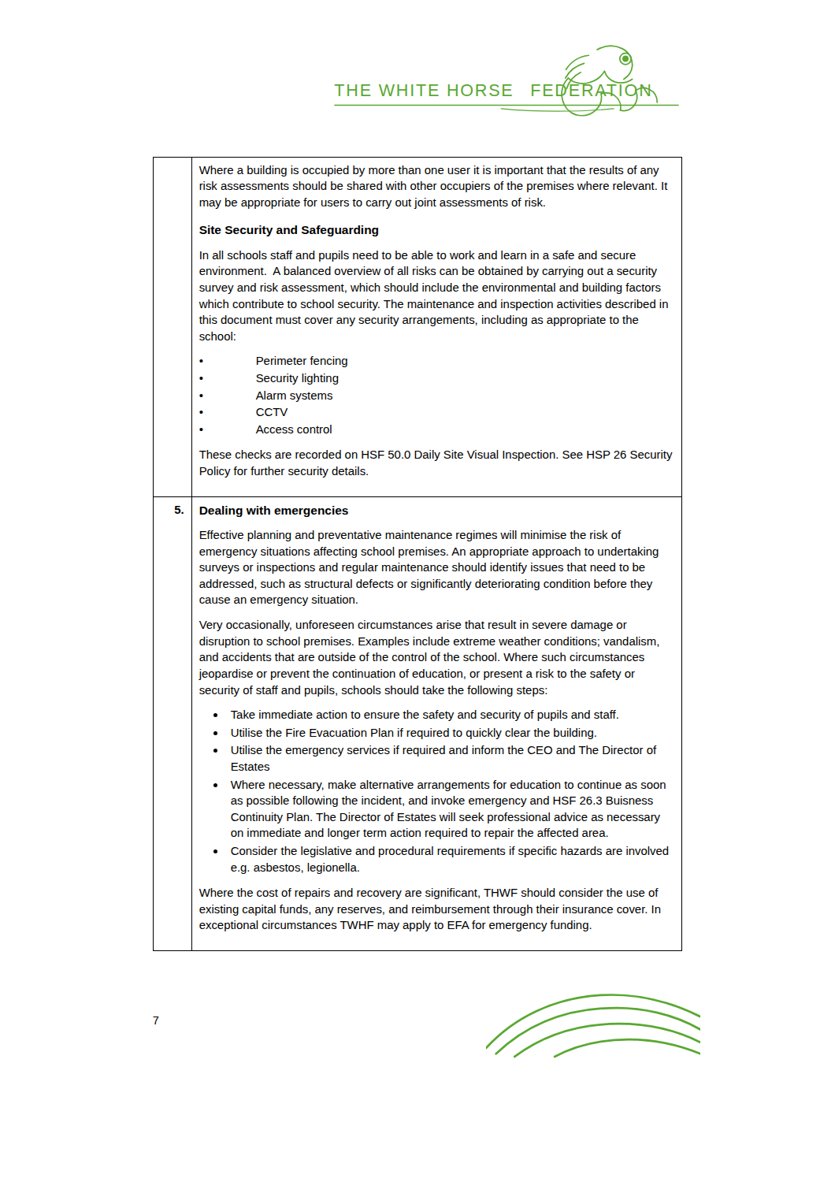THE WHITE HORSE FEDERATION
| | Where a building is occupied by more than one user it is important that the results of any risk assessments should be shared with other occupiers of the premises where relevant. It may be appropriate for users to carry out joint assessments of risk. Site Security and Safeguarding In all schools staff and pupils need to be able to work and learn in a safe and secure environment. A balanced overview of all risks can be obtained by carrying out a security survey and risk assessment, which should include the environmental and building factors which contribute to school security. The maintenance and inspection activities described in this document must cover any security arrangements, including as appropriate to the school: Perimeter fencing Security lighting Alarm systems CCTV Access control These checks are recorded on HSF 50.0 Daily Site Visual Inspection. See HSP 26 Security Policy for further security details. |
| 5. | Dealing with emergencies Effective planning and preventative maintenance regimes will minimise the risk of emergency situations affecting school premises. An appropriate approach to undertaking surveys or inspections and regular maintenance should identify issues that need to be addressed, such as structural defects or significantly deteriorating condition before they cause an emergency situation. Very occasionally, unforeseen circumstances arise that result in severe damage or disruption to school premises. Examples include extreme weather conditions; vandalism, and accidents that are outside of the control of the school. Where such circumstances jeopardise or prevent the continuation of education, or present a risk to the safety or security of staff and pupils, schools should take the following steps: Take immediate action to ensure the safety and security of pupils and staff. Utilise the Fire Evacuation Plan if required to quickly clear the building. Utilise the emergency services if required and inform the CEO and The Director of Estates Where necessary, make alternative arrangements for education to continue as soon as possible following the incident, and invoke emergency and HSF 26.3 Buisness Continuity Plan. The Director of Estates will seek professional advice as necessary on immediate and longer term action required to repair the affected area. Consider the legislative and procedural requirements if specific hazards are involved e.g. asbestos, legionella. Where the cost of repairs and recovery are significant, THWF should consider the use of existing capital funds, any reserves, and reimbursement through their insurance cover. In exceptional circumstances TWHF may apply to EFA for emergency funding. |
7